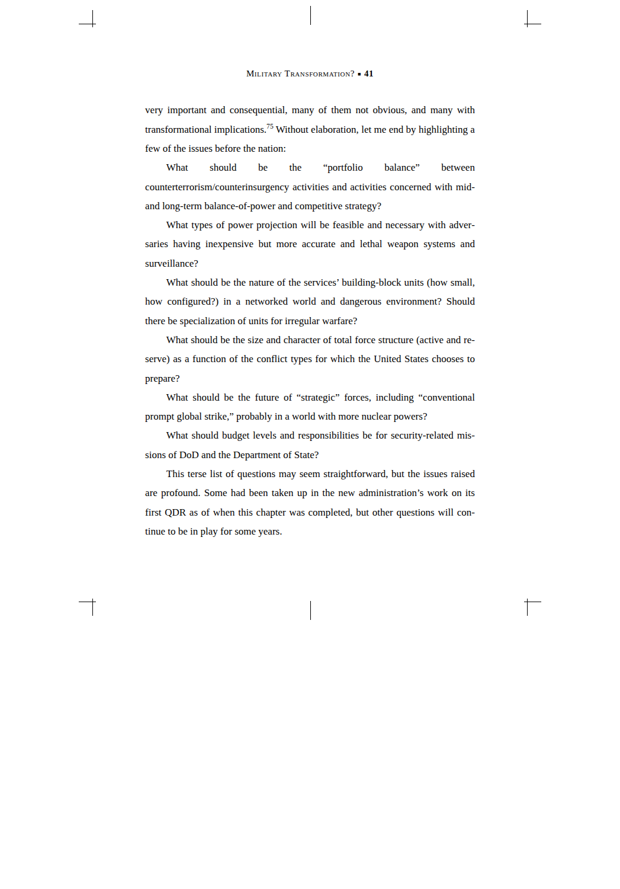Military Transformation?■41
very important and consequential, many of them not obvious, and many with transformational implications.75 Without elaboration, let me end by highlighting a few of the issues before the nation:
What should be the “portfolio balance” between counterterrorism/counterinsurgency activities and activities concerned with mid- and long-term balance-of-power and competitive strategy?
What types of power projection will be feasible and necessary with adversaries having inexpensive but more accurate and lethal weapon systems and surveillance?
What should be the nature of the services’ building-block units (how small, how configured?) in a networked world and dangerous environment? Should there be specialization of units for irregular warfare?
What should be the size and character of total force structure (active and reserve) as a function of the conflict types for which the United States chooses to prepare?
What should be the future of “strategic” forces, including “conventional prompt global strike,” probably in a world with more nuclear powers?
What should budget levels and responsibilities be for security-related missions of DoD and the Department of State?
This terse list of questions may seem straightforward, but the issues raised are profound. Some had been taken up in the new administration’s work on its first QDR as of when this chapter was completed, but other questions will continue to be in play for some years.